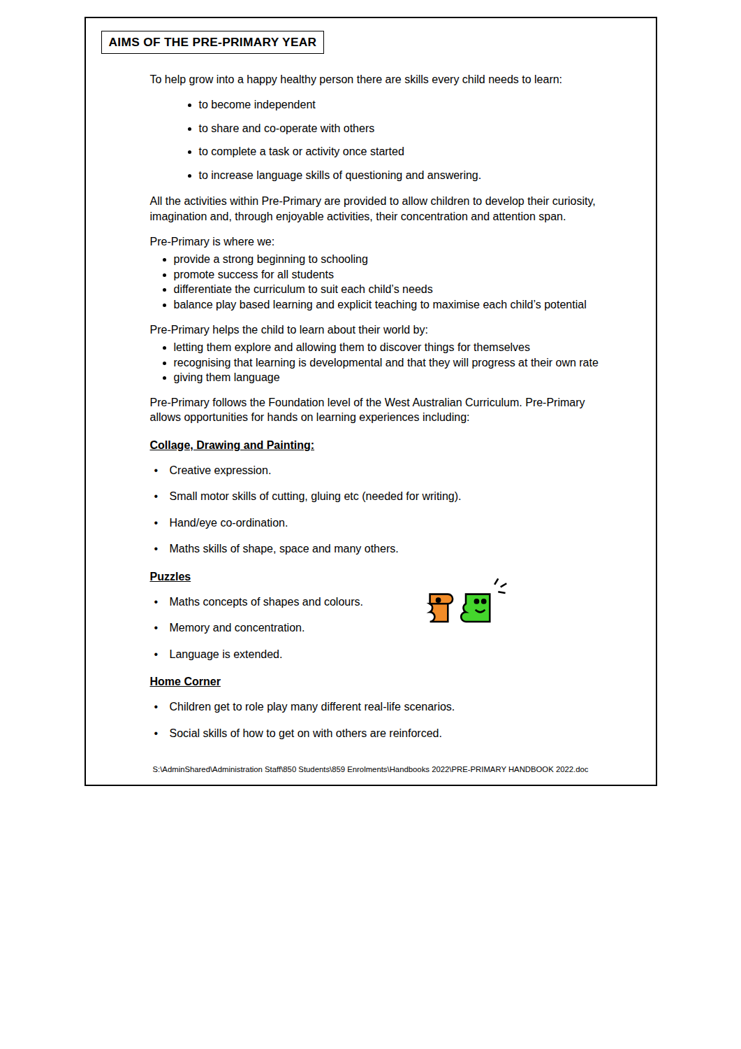AIMS OF THE PRE-PRIMARY YEAR
To help grow into a happy healthy person there are skills every child needs to learn:
to become independent
to share and co-operate with others
to complete a task or activity once started
to increase language skills of questioning and answering.
All the activities within Pre-Primary are provided to allow children to develop their curiosity, imagination and, through enjoyable activities, their concentration and attention span.
Pre-Primary is where we:
provide a strong beginning to schooling
promote success for all students
differentiate the curriculum to suit each child’s needs
balance play based learning and explicit teaching to maximise each child’s potential
Pre-Primary helps the child to learn about their world by:
letting them explore and allowing them to discover things for themselves
recognising that learning is developmental and that they will progress at their own rate
giving them language
Pre-Primary follows the Foundation level of the West Australian Curriculum. Pre-Primary allows opportunities for hands on learning experiences including:
Collage, Drawing and Painting:
Creative expression.
Small motor skills of cutting, gluing etc (needed for writing).
Hand/eye co-ordination.
Maths skills of shape, space and many others.
Puzzles
Maths concepts of shapes and colours.
Memory and concentration.
Language is extended.
Home Corner
Children get to role play many different real-life scenarios.
Social skills of how to get on with others are reinforced.
S:\AdminShared\Administration Staff\850 Students\859 Enrolments\Handbooks 2022\PRE-PRIMARY HANDBOOK 2022.doc